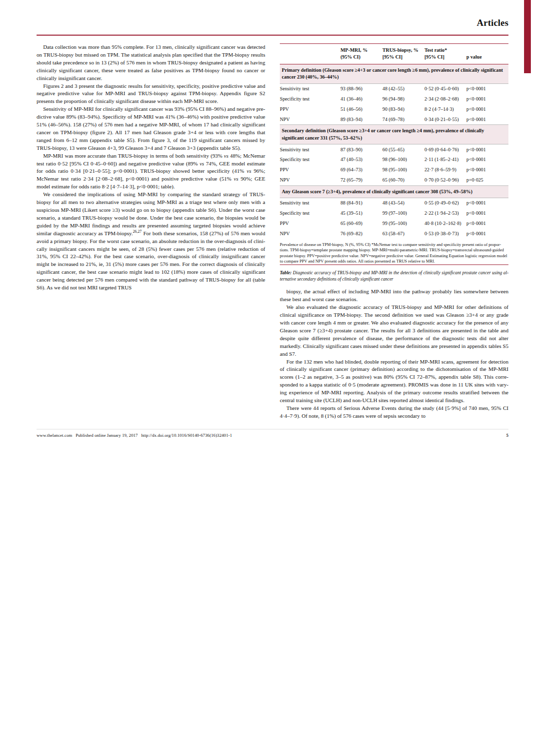Articles
Data collection was more than 95% complete. For 13 men, clinically significant cancer was detected on TRUS-biopsy but missed on TPM. The statistical analysis plan specified that the TPM-biopsy results should take precedence so in 13 (2%) of 576 men in whom TRUS-biopsy designated a patient as having clinically significant cancer, these were treated as false positives as TPM-biopsy found no cancer or clinically insignificant cancer.
Figures 2 and 3 present the diagnostic results for sensitivity, specificity, positive predictive value and negative predictive value for MP-MRI and TRUS-biopsy against TPM-biopsy. Appendix figure S2 presents the proportion of clinically significant disease within each MP-MRI score.
Sensitivity of MP-MRI for clinically significant cancer was 93% (95% CI 88–96%) and negative predictive value 89% (83–94%). Specificity of MP-MRI was 41% (36–46%) with positive predictive value 51% (46–56%). 158 (27%) of 576 men had a negative MP-MRI, of whom 17 had clinically significant cancer on TPM-biopsy (figure 2). All 17 men had Gleason grade 3+4 or less with core lengths that ranged from 6–12 mm (appendix table S5). From figure 3, of the 119 significant cancers missed by TRUS-biopsy, 13 were Gleason 4+3, 99 Gleason 3+4 and 7 Gleason 3+3 (appendix table S5).
MP-MRI was more accurate than TRUS-biopsy in terms of both sensitivity (93% vs 48%; McNemar test ratio 0·52 [95% CI 0·45–0·60]) and negative predictive value (89% vs 74%, GEE model estimate for odds ratio 0·34 [0·21–0·55]; p<0·0001). TRUS-biopsy showed better specificity (41% vs 96%; McNemar test ratio 2·34 [2·08–2·68], p<0·0001) and positive predictive value (51% vs 90%; GEE model estimate for odds ratio 8·2 [4·7–14·3], p<0·0001; table).
We considered the implications of using MP-MRI by comparing the standard strategy of TRUS-biopsy for all men to two alternative strategies using MP-MRI as a triage test where only men with a suspicious MP-MRI (Likert score ≥3) would go on to biopsy (appendix table S6). Under the worst case scenario, a standard TRUS-biopsy would be done. Under the best case scenario, the biopsies would be guided by the MP-MRI findings and results are presented assuming targeted biopsies would achieve similar diagnostic accuracy as TPM-biopsy.26,27 For both these scenarios, 158 (27%) of 576 men would avoid a primary biopsy. For the worst case scenario, an absolute reduction in the over-diagnosis of clinically insignificant cancers might be seen, of 28 (5%) fewer cases per 576 men (relative reduction of 31%, 95% CI 22–42%). For the best case scenario, over-diagnosis of clinically insignificant cancer might be increased to 21%, ie, 31 (5%) more cases per 576 men. For the correct diagnosis of clinically significant cancer, the best case scenario might lead to 102 (18%) more cases of clinically significant cancer being detected per 576 men compared with the standard pathway of TRUS-biopsy for all (table S6). As we did not test MRI targeted TRUS
| | MP-MRI, % (95% CI) | TRUS-biopsy, % [95% CI] | Test ratio* [95% CI] | p value |
| --- | --- | --- | --- | --- |
| Primary definition (Gleason score ≥4+3 or cancer core length ≥6 mm), prevalence of clinically significant cancer 230 (40%, 36–44%) |
| Sensitivity test | 93 (88–96) | 48 (42–55) | 0·52 (0·45–0·60) | p<0·0001 |
| Specificity test | 41 (36–46) | 96 (94–98) | 2·34 (2·08–2·68) | p<0·0001 |
| PPV | 51 (46–56) | 90 (83–94) | 8·2 (4·7–14·3) | p<0·0001 |
| NPV | 89 (83–94) | 74 (69–78) | 0·34 (0·21–0·55) | p<0·0001 |
| Secondary definition (Gleason score ≥3+4 or cancer core length ≥4 mm), prevalence of clinically significant cancer 331 (57%, 53–62%) |
| Sensitivity test | 87 (83–90) | 60 (55–65) | 0·69 (0·64–0·76) | p<0·0001 |
| Specificity test | 47 (40–53) | 98 (96–100) | 2·11 (1·85–2·41) | p<0·0001 |
| PPV | 69 (64–73) | 98 (95–100) | 22·7 (8·6–59·9) | p<0·0001 |
| NPV | 72 (65–79) | 65 (60–70) | 0·70 (0·52–0·96) | p=0·025 |
| Any Gleason score 7 (≥3+4), prevalence of clinically significant cancer 308 (53%, 49–58%) |
| Sensitivity test | 88 (84–91) | 48 (43–54) | 0·55 (0·49–0·62) | p<0·0001 |
| Specificity test | 45 (39–51) | 99 (97–100) | 2·22 (1·94–2·53) | p<0·0001 |
| PPV | 65 (60–69) | 99 (95–100) | 40·8 (10·2–162·8) | p<0·0001 |
| NPV | 76 (69–82) | 63 (58–67) | 0·53 (0·38–0·73) | p<0·0001 |
Prevalence of disease on TPM-biopsy, N (%, 95% CI) *McNemar test to compare sensitivity and specificity present ratio of proportions. TPM-biopsy=template prostate mapping biopsy. MP-MRI=multi-parametric-MRI. TRUS-biopsy=transrectal ultrasound-guided prostate biopsy. PPV=positive predictive value. NPV=negative predictive value. General Estimating Equation logistic regression model to compare PPV and NPV present odds ratios. All ratios presented as TRUS relative to MRI.
Table: Diagnostic accuracy of TRUS-biopsy and MP-MRI in the detection of clinically significant prostate cancer using alternative secondary definitions of clinically significant cancer
biopsy, the actual effect of including MP-MRI into the pathway probably lies somewhere between these best and worst case scenarios.
We also evaluated the diagnostic accuracy of TRUS-biopsy and MP-MRI for other definitions of clinical significance on TPM-biopsy. The second definition we used was Gleason ≥3+4 or any grade with cancer core length 4 mm or greater. We also evaluated diagnostic accuracy for the presence of any Gleason score 7 (≥3+4) prostate cancer. The results for all 3 definitions are presented in the table and despite quite different prevalence of disease, the performance of the diagnostic tests did not alter markedly. Clinically significant cases missed under these definitions are presented in appendix tables S5 and S7.
For the 132 men who had blinded, double reporting of their MP-MRI scans, agreement for detection of clinically significant cancer (primary definition) according to the dichotomisation of the MP-MRI scores (1–2 as negative, 3–5 as positive) was 80% (95% CI 72–87%, appendix table S8). This corresponded to a kappa statistic of 0·5 (moderate agreement). PROMIS was done in 11 UK sites with varying experience of MP-MRI reporting. Analysis of the primary outcome results stratified between the central training site (UCLH) and non-UCLH sites reported almost identical findings.
There were 44 reports of Serious Adverse Events during the study (44 [5·9%] of 740 men, 95% CI 4·4–7·9). Of note, 8 (1%) of 576 cases were of sepsis secondary to
www.thelancet.com Published online January 19, 2017 http://dx.doi.org/10.1016/S0140-6736(16)32401-1
5